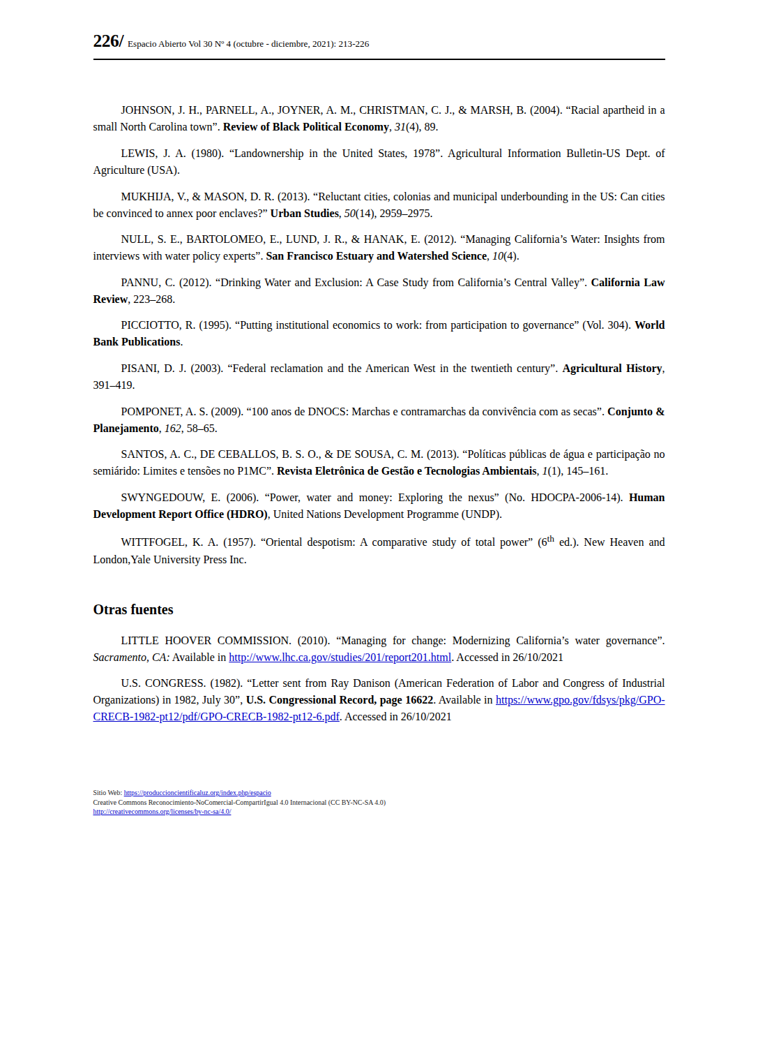226/ Espacio Abierto Vol 30 Nº 4 (octubre - diciembre, 2021): 213-226
JOHNSON, J. H., PARNELL, A., JOYNER, A. M., CHRISTMAN, C. J., & MARSH, B. (2004). “Racial apartheid in a small North Carolina town”. Review of Black Political Economy, 31(4), 89.
LEWIS, J. A. (1980). “Landownership in the United States, 1978”. Agricultural Information Bulletin-US Dept. of Agriculture (USA).
MUKHIJA, V., & MASON, D. R. (2013). “Reluctant cities, colonias and municipal underbounding in the US: Can cities be convinced to annex poor enclaves?” Urban Studies, 50(14), 2959–2975.
NULL, S. E., BARTOLOMEO, E., LUND, J. R., & HANAK, E. (2012). “Managing California’s Water: Insights from interviews with water policy experts”. San Francisco Estuary and Watershed Science, 10(4).
PANNU, C. (2012). “Drinking Water and Exclusion: A Case Study from California’s Central Valley”. California Law Review, 223–268.
PICCIOTTO, R. (1995). “Putting institutional economics to work: from participation to governance” (Vol. 304). World Bank Publications.
PISANI, D. J. (2003). “Federal reclamation and the American West in the twentieth century”. Agricultural History, 391–419.
POMPONET, A. S. (2009). “100 anos de DNOCS: Marchas e contramarchas da convivência com as secas”. Conjunto & Planejamento, 162, 58–65.
SANTOS, A. C., DE CEBALLOS, B. S. O., & DE SOUSA, C. M. (2013). “Políticas públicas de água e participação no semiárido: Limites e tensões no P1MC”. Revista Eletrônica de Gestão e Tecnologias Ambientais, 1(1), 145–161.
SWYNGEDOUW, E. (2006). “Power, water and money: Exploring the nexus” (No. HDOCPA-2006-14). Human Development Report Office (HDRO), United Nations Development Programme (UNDP).
WITTFOGEL, K. A. (1957). “Oriental despotism: A comparative study of total power” (6th ed.). New Heaven and London,Yale University Press Inc.
Otras fuentes
LITTLE HOOVER COMMISSION. (2010). “Managing for change: Modernizing California’s water governance”. Sacramento, CA: Available in http://www.lhc.ca.gov/studies/201/report201.html. Accessed in 26/10/2021
U.S. CONGRESS. (1982). “Letter sent from Ray Danison (American Federation of Labor and Congress of Industrial Organizations) in 1982, July 30”, U.S. Congressional Record, page 16622. Available in https://www.gpo.gov/fdsys/pkg/GPO-CRECB-1982-pt12/pdf/GPO-CRECB-1982-pt12-6.pdf. Accessed in 26/10/2021
Sitio Web: https://produccioncientificaluz.org/index.php/espacio
Creative Commons Reconocimiento-NoComercial-CompartirIgual 4.0 Internacional (CC BY-NC-SA 4.0)
http://creativecommons.org/licenses/by-nc-sa/4.0/